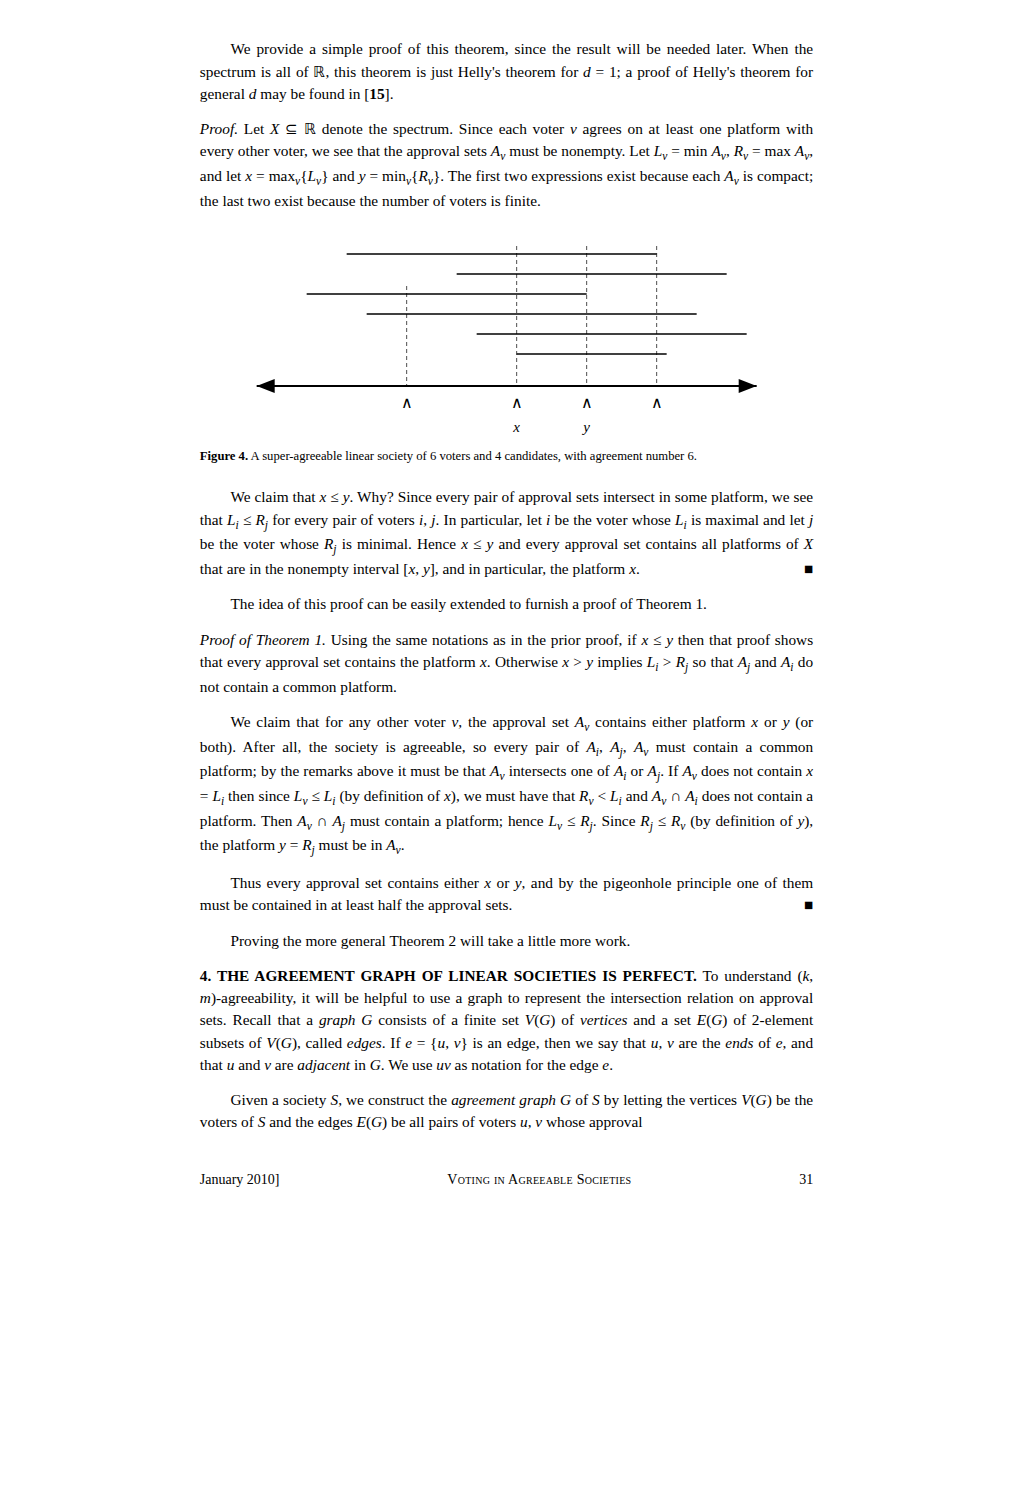We provide a simple proof of this theorem, since the result will be needed later. When the spectrum is all of ℝ, this theorem is just Helly's theorem for d = 1; a proof of Helly's theorem for general d may be found in [15].
Proof. Let X ⊆ ℝ denote the spectrum. Since each voter v agrees on at least one platform with every other voter, we see that the approval sets Av must be nonempty. Let Lv = min Av, Rv = max Av, and let x = maxv{Lv} and y = minv{Rv}. The first two expressions exist because each Av is compact; the last two exist because the number of voters is finite.
∧ ∧ ∧ ∧ x y
Figure 4. A super-agreeable linear society of 6 voters and 4 candidates, with agreement number 6.
We claim that x ≤ y. Why? Since every pair of approval sets intersect in some platform, we see that Li ≤ Rj for every pair of voters i, j. In particular, let i be the voter whose Li is maximal and let j be the voter whose Rj is minimal. Hence x ≤ y and every approval set contains all platforms of X that are in the nonempty interval [x, y], and in particular, the platform x. ■
The idea of this proof can be easily extended to furnish a proof of Theorem 1.
Proof of Theorem 1. Using the same notations as in the prior proof, if x ≤ y then that proof shows that every approval set contains the platform x. Otherwise x > y implies Li > Rj so that Aj and Ai do not contain a common platform.
We claim that for any other voter v, the approval set Av contains either platform x or y (or both). After all, the society is agreeable, so every pair of Ai, Aj, Av must contain a common platform; by the remarks above it must be that Av intersects one of Ai or Aj. If Av does not contain x = Li then since Lv ≤ Li (by definition of x), we must have that Rv < Li and Av ∩ Ai does not contain a platform. Then Av ∩ Aj must contain a platform; hence Lv ≤ Rj. Since Rj ≤ Rv (by definition of y), the platform y = Rj must be in Av.
Thus every approval set contains either x or y, and by the pigeonhole principle one of them must be contained in at least half the approval sets. ■
Proving the more general Theorem 2 will take a little more work.
4. THE AGREEMENT GRAPH OF LINEAR SOCIETIES IS PERFECT.
To understand (k, m)-agreeability, it will be helpful to use a graph to represent the intersection relation on approval sets. Recall that a graph G consists of a finite set V(G) of vertices and a set E(G) of 2-element subsets of V(G), called edges. If e = {u, v} is an edge, then we say that u, v are the ends of e, and that u and v are adjacent in G. We use uv as notation for the edge e.
Given a society S, we construct the agreement graph G of S by letting the vertices V(G) be the voters of S and the edges E(G) be all pairs of voters u, v whose approval
January 2010] Voting in Agreeable Societies 31